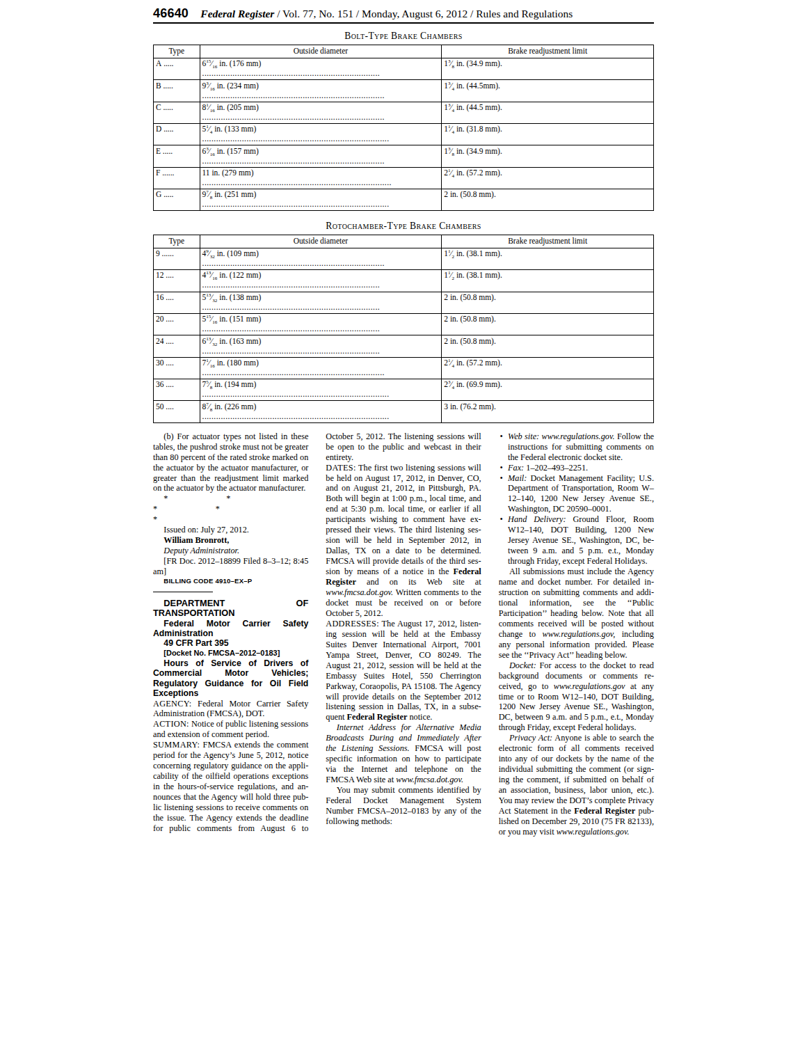46640
Federal Register / Vol. 77, No. 151 / Monday, August 6, 2012 / Rules and Regulations
Bolt-Type Brake Chambers
| Type | Outside diameter | Brake readjustment limit |
| --- | --- | --- |
| A ..... | 6 15 ⁄ 16 in. (176 mm) ............................................................................ | 1 3 ⁄ 8 in. (34.9 mm). |
| B ..... | 9 3 ⁄ 16 in. (234 mm) .............................................................................. | 1 3 ⁄ 4 in. (44.5mm). |
| C ..... | 8 1 ⁄ 16 in. (205 mm) .............................................................................. | 1 3 ⁄ 4 in. (44.5 mm). |
| D ..... | 5 1 ⁄ 4 in. (133 mm) ................................................................................ | 1 1 ⁄ 4 in. (31.8 mm). |
| E ..... | 6 3 ⁄ 16 in. (157 mm) .............................................................................. | 1 3 ⁄ 8 in. (34.9 mm). |
| F ...... | 11 in. (279 mm) ................................................................................. | 2 1 ⁄ 4 in. (57.2 mm). |
| G ..... | 9 7 ⁄ 8 in. (251 mm) ................................................................................ | 2 in. (50.8 mm). |
Rotochamber-Type Brake Chambers
| Type | Outside diameter | Brake readjustment limit |
| --- | --- | --- |
| 9 ...... | 4 9 ⁄ 32 in. (109 mm) .............................................................................. | 1 1 ⁄ 2 in. (38.1 mm). |
| 12 .... | 4 13 ⁄ 16 in. (122 mm) ............................................................................ | 1 1 ⁄ 2 in. (38.1 mm). |
| 16 .... | 5 13 ⁄ 32 in. (138 mm) ............................................................................ | 2 in. (50.8 mm). |
| 20 .... | 5 15 ⁄ 16 in. (151 mm) ............................................................................ | 2 in. (50.8 mm). |
| 24 .... | 6 13 ⁄ 32 in. (163 mm) ............................................................................ | 2 in. (50.8 mm). |
| 30 .... | 7 1 ⁄ 16 in. (180 mm) .............................................................................. | 2 1 ⁄ 4 in. (57.2 mm). |
| 36 .... | 7 5 ⁄ 8 in. (194 mm) ................................................................................ | 2 3 ⁄ 4 in. (69.9 mm). |
| 50 .... | 8 7 ⁄ 8 in. (226 mm) ................................................................................ | 3 in. (76.2 mm). |
(b) For actuator types not listed in these tables, the pushrod stroke must not be greater than 80 percent of the rated stroke marked on the actuator by the actuator manufacturer, or greater than the readjustment limit marked on the actuator by the actuator manufacturer.
* * * * *
Issued on: July 27, 2012.
William Bronrott,
Deputy Administrator.
[FR Doc. 2012–18899 Filed 8–3–12; 8:45 am]
BILLING CODE 4910–EX–P
DEPARTMENT OF TRANSPORTATION
Federal Motor Carrier Safety Administration
49 CFR Part 395
[Docket No. FMCSA–2012–0183]
Hours of Service of Drivers of Commercial Motor Vehicles; Regulatory Guidance for Oil Field Exceptions
AGENCY: Federal Motor Carrier Safety Administration (FMCSA), DOT.
ACTION: Notice of public listening sessions and extension of comment period.
SUMMARY: FMCSA extends the comment period for the Agency’s June 5, 2012, notice concerning regulatory guidance on the applicability of the oilfield operations exceptions in the hours-of-service regulations, and announces that the Agency will hold three public listening sessions to receive comments on the issue. The Agency extends the deadline for public comments from August 6 to October 5, 2012. The listening sessions will be open to the public and webcast in their entirety.
DATES: The first two listening sessions will be held on August 17, 2012, in Denver, CO, and on August 21, 2012, in Pittsburgh, PA. Both will begin at 1:00 p.m., local time, and end at 5:30 p.m. local time, or earlier if all participants wishing to comment have expressed their views. The third listening session will be held in September 2012, in Dallas, TX on a date to be determined. FMCSA will provide details of the third session by means of a notice in the Federal Register and on its Web site at www.fmcsa.dot.gov. Written comments to the docket must be received on or before October 5, 2012.
ADDRESSES: The August 17, 2012, listening session will be held at the Embassy Suites Denver International Airport, 7001 Yampa Street, Denver, CO 80249. The August 21, 2012, session will be held at the Embassy Suites Hotel, 550 Cherrington Parkway, Coraopolis, PA 15108. The Agency will provide details on the September 2012 listening session in Dallas, TX, in a subsequent Federal Register notice.
Internet Address for Alternative Media Broadcasts During and Immediately After the Listening Sessions. FMCSA will post specific information on how to participate via the Internet and telephone on the FMCSA Web site at www.fmcsa.dot.gov.
You may submit comments identified by Federal Docket Management System Number FMCSA–2012–0183 by any of the following methods:
Web site: www.regulations.gov. Follow the instructions for submitting comments on the Federal electronic docket site.
Fax: 1–202–493–2251.
Mail: Docket Management Facility; U.S. Department of Transportation, Room W–12–140, 1200 New Jersey Avenue SE., Washington, DC 20590–0001.
Hand Delivery: Ground Floor, Room W12–140, DOT Building, 1200 New Jersey Avenue SE., Washington, DC, between 9 a.m. and 5 p.m. e.t., Monday through Friday, except Federal Holidays.
All submissions must include the Agency name and docket number. For detailed instruction on submitting comments and additional information, see the ‘‘Public Participation’’ heading below. Note that all comments received will be posted without change to www.regulations.gov, including any personal information provided. Please see the ‘‘Privacy Act’’ heading below.
Docket: For access to the docket to read background documents or comments received, go to www.regulations.gov at any time or to Room W12–140, DOT Building, 1200 New Jersey Avenue SE., Washington, DC, between 9 a.m. and 5 p.m., e.t., Monday through Friday, except Federal holidays.
Privacy Act: Anyone is able to search the electronic form of all comments received into any of our dockets by the name of the individual submitting the comment (or signing the comment, if submitted on behalf of an association, business, labor union, etc.). You may review the DOT’s complete Privacy Act Statement in the Federal Register published on December 29, 2010 (75 FR 82133), or you may visit www.regulations.gov.